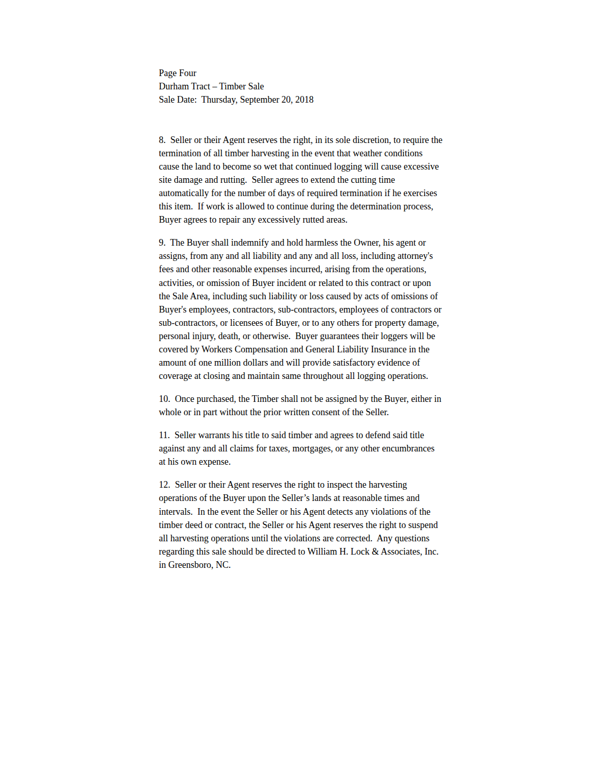Page Four
Durham Tract – Timber Sale
Sale Date: Thursday, September 20, 2018
8. Seller or their Agent reserves the right, in its sole discretion, to require the termination of all timber harvesting in the event that weather conditions cause the land to become so wet that continued logging will cause excessive site damage and rutting. Seller agrees to extend the cutting time automatically for the number of days of required termination if he exercises this item. If work is allowed to continue during the determination process, Buyer agrees to repair any excessively rutted areas.
9. The Buyer shall indemnify and hold harmless the Owner, his agent or assigns, from any and all liability and any and all loss, including attorney's fees and other reasonable expenses incurred, arising from the operations, activities, or omission of Buyer incident or related to this contract or upon the Sale Area, including such liability or loss caused by acts of omissions of Buyer's employees, contractors, sub-contractors, employees of contractors or sub-contractors, or licensees of Buyer, or to any others for property damage, personal injury, death, or otherwise. Buyer guarantees their loggers will be covered by Workers Compensation and General Liability Insurance in the amount of one million dollars and will provide satisfactory evidence of coverage at closing and maintain same throughout all logging operations.
10. Once purchased, the Timber shall not be assigned by the Buyer, either in whole or in part without the prior written consent of the Seller.
11. Seller warrants his title to said timber and agrees to defend said title against any and all claims for taxes, mortgages, or any other encumbrances at his own expense.
12. Seller or their Agent reserves the right to inspect the harvesting operations of the Buyer upon the Seller’s lands at reasonable times and intervals. In the event the Seller or his Agent detects any violations of the timber deed or contract, the Seller or his Agent reserves the right to suspend all harvesting operations until the violations are corrected. Any questions regarding this sale should be directed to William H. Lock & Associates, Inc. in Greensboro, NC.